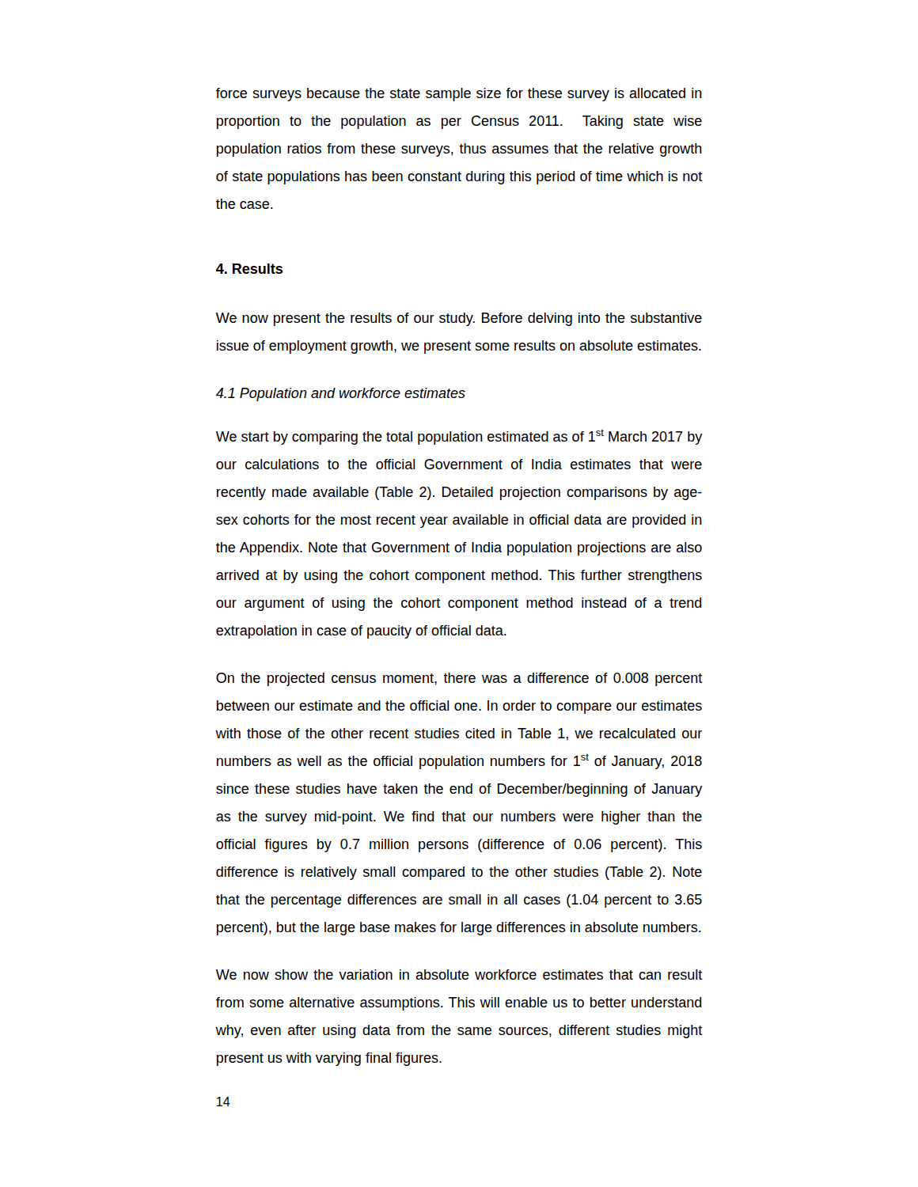force surveys because the state sample size for these survey is allocated in proportion to the population as per Census 2011. Taking state wise population ratios from these surveys, thus assumes that the relative growth of state populations has been constant during this period of time which is not the case.
4. Results
We now present the results of our study. Before delving into the substantive issue of employment growth, we present some results on absolute estimates.
4.1 Population and workforce estimates
We start by comparing the total population estimated as of 1st March 2017 by our calculations to the official Government of India estimates that were recently made available (Table 2). Detailed projection comparisons by age-sex cohorts for the most recent year available in official data are provided in the Appendix. Note that Government of India population projections are also arrived at by using the cohort component method. This further strengthens our argument of using the cohort component method instead of a trend extrapolation in case of paucity of official data.
On the projected census moment, there was a difference of 0.008 percent between our estimate and the official one. In order to compare our estimates with those of the other recent studies cited in Table 1, we recalculated our numbers as well as the official population numbers for 1st of January, 2018 since these studies have taken the end of December/beginning of January as the survey mid-point. We find that our numbers were higher than the official figures by 0.7 million persons (difference of 0.06 percent). This difference is relatively small compared to the other studies (Table 2). Note that the percentage differences are small in all cases (1.04 percent to 3.65 percent), but the large base makes for large differences in absolute numbers.
We now show the variation in absolute workforce estimates that can result from some alternative assumptions. This will enable us to better understand why, even after using data from the same sources, different studies might present us with varying final figures.
14